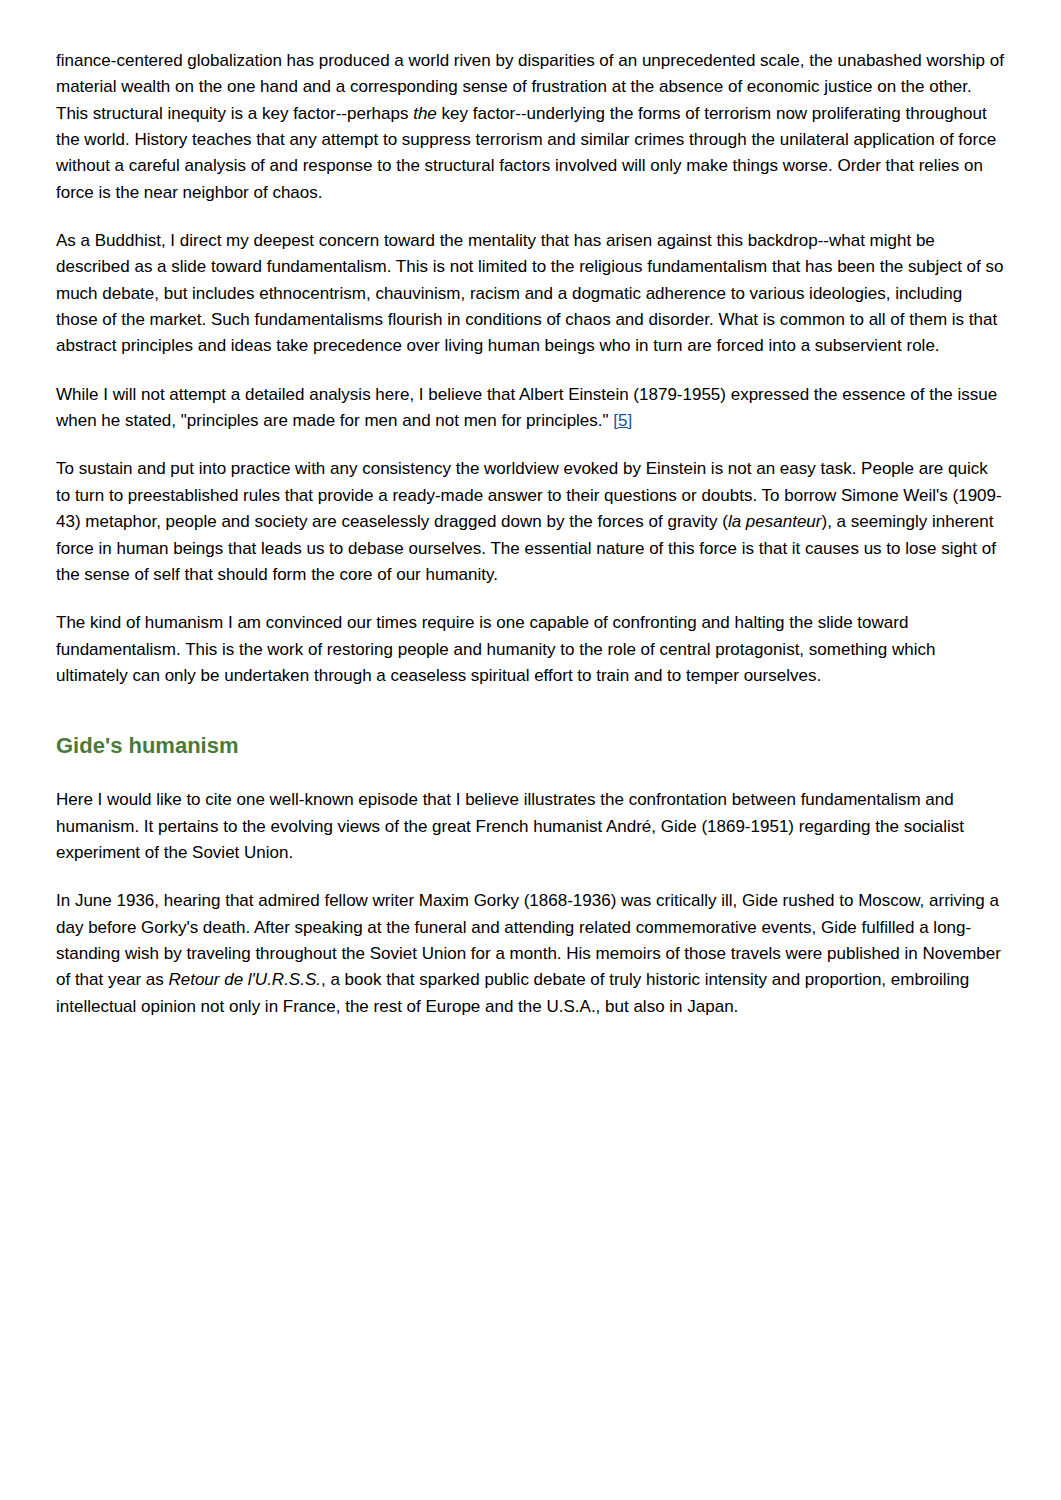finance-centered globalization has produced a world riven by disparities of an unprecedented scale, the unabashed worship of material wealth on the one hand and a corresponding sense of frustration at the absence of economic justice on the other. This structural inequity is a key factor--perhaps the key factor--underlying the forms of terrorism now proliferating throughout the world. History teaches that any attempt to suppress terrorism and similar crimes through the unilateral application of force without a careful analysis of and response to the structural factors involved will only make things worse. Order that relies on force is the near neighbor of chaos.
As a Buddhist, I direct my deepest concern toward the mentality that has arisen against this backdrop--what might be described as a slide toward fundamentalism. This is not limited to the religious fundamentalism that has been the subject of so much debate, but includes ethnocentrism, chauvinism, racism and a dogmatic adherence to various ideologies, including those of the market. Such fundamentalisms flourish in conditions of chaos and disorder. What is common to all of them is that abstract principles and ideas take precedence over living human beings who in turn are forced into a subservient role.
While I will not attempt a detailed analysis here, I believe that Albert Einstein (1879-1955) expressed the essence of the issue when he stated, "principles are made for men and not men for principles." [5]
To sustain and put into practice with any consistency the worldview evoked by Einstein is not an easy task. People are quick to turn to preestablished rules that provide a ready-made answer to their questions or doubts. To borrow Simone Weil's (1909-43) metaphor, people and society are ceaselessly dragged down by the forces of gravity (la pesanteur), a seemingly inherent force in human beings that leads us to debase ourselves. The essential nature of this force is that it causes us to lose sight of the sense of self that should form the core of our humanity.
The kind of humanism I am convinced our times require is one capable of confronting and halting the slide toward fundamentalism. This is the work of restoring people and humanity to the role of central protagonist, something which ultimately can only be undertaken through a ceaseless spiritual effort to train and to temper ourselves.
Gide's humanism
Here I would like to cite one well-known episode that I believe illustrates the confrontation between fundamentalism and humanism. It pertains to the evolving views of the great French humanist André, Gide (1869-1951) regarding the socialist experiment of the Soviet Union.
In June 1936, hearing that admired fellow writer Maxim Gorky (1868-1936) was critically ill, Gide rushed to Moscow, arriving a day before Gorky's death. After speaking at the funeral and attending related commemorative events, Gide fulfilled a long-standing wish by traveling throughout the Soviet Union for a month. His memoirs of those travels were published in November of that year as Retour de l'U.R.S.S., a book that sparked public debate of truly historic intensity and proportion, embroiling intellectual opinion not only in France, the rest of Europe and the U.S.A., but also in Japan.